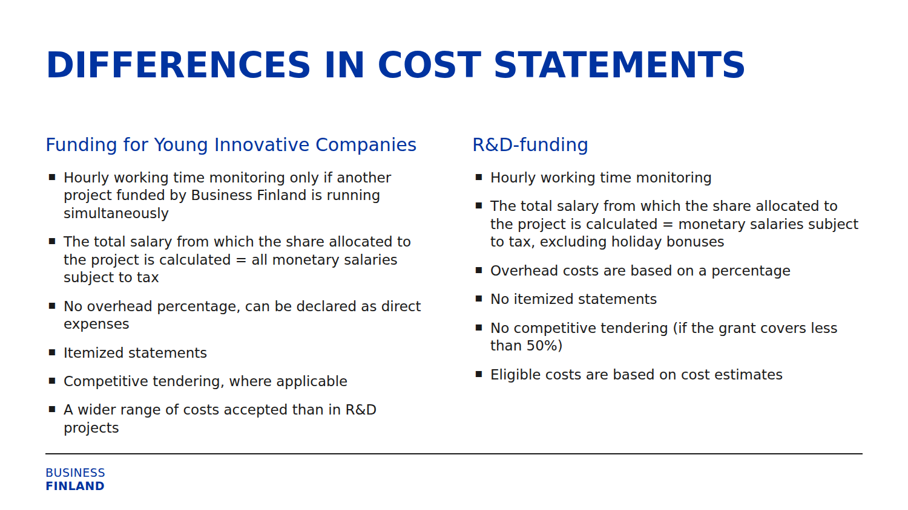Differences in cost statements
Funding for Young Innovative Companies
Hourly working time monitoring only if another project funded by Business Finland is running simultaneously
The total salary from which the share allocated to the project is calculated = all monetary salaries subject to tax
No overhead percentage, can be declared as direct expenses
Itemized statements
Competitive tendering, where applicable
A wider range of costs accepted than in R&D projects
R&D-funding
Hourly working time monitoring
The total salary from which the share allocated to the project is calculated = monetary salaries subject to tax, excluding holiday bonuses
Overhead costs are based on a percentage
No itemized statements
No competitive tendering (if the grant covers less than 50%)
Eligible costs are based on cost estimates
BUSINESS FINLAND